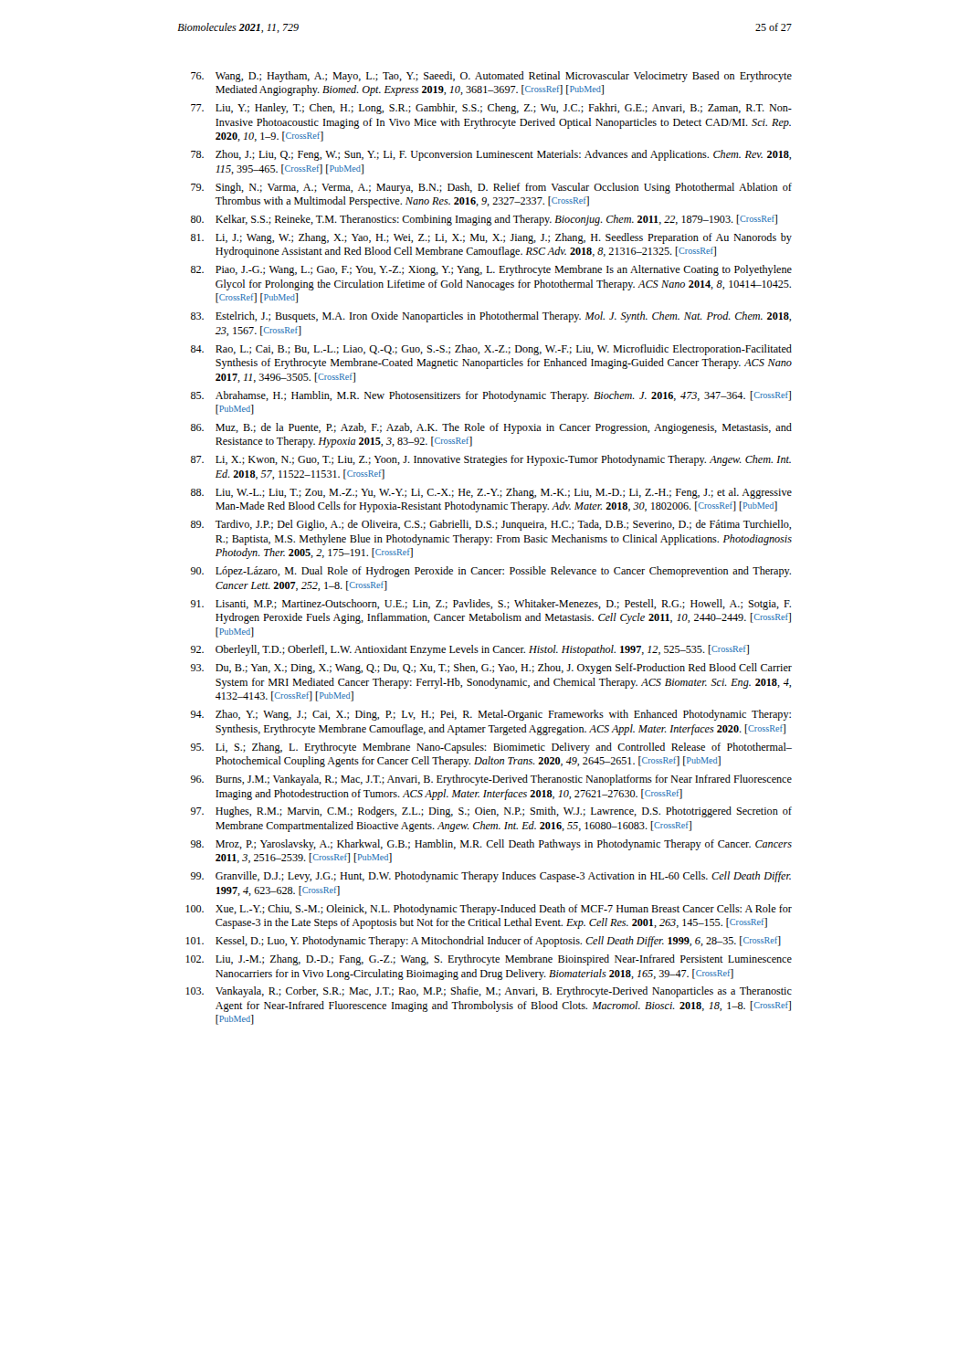Biomolecules 2021, 11, 729
25 of 27
Wang, D.; Haytham, A.; Mayo, L.; Tao, Y.; Saeedi, O. Automated Retinal Microvascular Velocimetry Based on Erythrocyte Mediated Angiography. Biomed. Opt. Express 2019, 10, 3681–3697. [CrossRef] [PubMed]
Liu, Y.; Hanley, T.; Chen, H.; Long, S.R.; Gambhir, S.S.; Cheng, Z.; Wu, J.C.; Fakhri, G.E.; Anvari, B.; Zaman, R.T. Non-Invasive Photoacoustic Imaging of In Vivo Mice with Erythrocyte Derived Optical Nanoparticles to Detect CAD/MI. Sci. Rep. 2020, 10, 1–9. [CrossRef]
Zhou, J.; Liu, Q.; Feng, W.; Sun, Y.; Li, F. Upconversion Luminescent Materials: Advances and Applications. Chem. Rev. 2018, 115, 395–465. [CrossRef] [PubMed]
Singh, N.; Varma, A.; Verma, A.; Maurya, B.N.; Dash, D. Relief from Vascular Occlusion Using Photothermal Ablation of Thrombus with a Multimodal Perspective. Nano Res. 2016, 9, 2327–2337. [CrossRef]
Kelkar, S.S.; Reineke, T.M. Theranostics: Combining Imaging and Therapy. Bioconjug. Chem. 2011, 22, 1879–1903. [CrossRef]
Li, J.; Wang, W.; Zhang, X.; Yao, H.; Wei, Z.; Li, X.; Mu, X.; Jiang, J.; Zhang, H. Seedless Preparation of Au Nanorods by Hydroquinone Assistant and Red Blood Cell Membrane Camouflage. RSC Adv. 2018, 8, 21316–21325. [CrossRef]
Piao, J.-G.; Wang, L.; Gao, F.; You, Y.-Z.; Xiong, Y.; Yang, L. Erythrocyte Membrane Is an Alternative Coating to Polyethylene Glycol for Prolonging the Circulation Lifetime of Gold Nanocages for Photothermal Therapy. ACS Nano 2014, 8, 10414–10425. [CrossRef] [PubMed]
Estelrich, J.; Busquets, M.A. Iron Oxide Nanoparticles in Photothermal Therapy. Mol. J. Synth. Chem. Nat. Prod. Chem. 2018, 23, 1567. [CrossRef]
Rao, L.; Cai, B.; Bu, L.-L.; Liao, Q.-Q.; Guo, S.-S.; Zhao, X.-Z.; Dong, W.-F.; Liu, W. Microfluidic Electroporation-Facilitated Synthesis of Erythrocyte Membrane-Coated Magnetic Nanoparticles for Enhanced Imaging-Guided Cancer Therapy. ACS Nano 2017, 11, 3496–3505. [CrossRef]
Abrahamse, H.; Hamblin, M.R. New Photosensitizers for Photodynamic Therapy. Biochem. J. 2016, 473, 347–364. [CrossRef] [PubMed]
Muz, B.; de la Puente, P.; Azab, F.; Azab, A.K. The Role of Hypoxia in Cancer Progression, Angiogenesis, Metastasis, and Resistance to Therapy. Hypoxia 2015, 3, 83–92. [CrossRef]
Li, X.; Kwon, N.; Guo, T.; Liu, Z.; Yoon, J. Innovative Strategies for Hypoxic-Tumor Photodynamic Therapy. Angew. Chem. Int. Ed. 2018, 57, 11522–11531. [CrossRef]
Liu, W.-L.; Liu, T.; Zou, M.-Z.; Yu, W.-Y.; Li, C.-X.; He, Z.-Y.; Zhang, M.-K.; Liu, M.-D.; Li, Z.-H.; Feng, J.; et al. Aggressive Man-Made Red Blood Cells for Hypoxia-Resistant Photodynamic Therapy. Adv. Mater. 2018, 30, 1802006. [CrossRef] [PubMed]
Tardivo, J.P.; Del Giglio, A.; de Oliveira, C.S.; Gabrielli, D.S.; Junqueira, H.C.; Tada, D.B.; Severino, D.; de Fátima Turchiello, R.; Baptista, M.S. Methylene Blue in Photodynamic Therapy: From Basic Mechanisms to Clinical Applications. Photodiagnosis Photodyn. Ther. 2005, 2, 175–191. [CrossRef]
López-Lázaro, M. Dual Role of Hydrogen Peroxide in Cancer: Possible Relevance to Cancer Chemoprevention and Therapy. Cancer Lett. 2007, 252, 1–8. [CrossRef]
Lisanti, M.P.; Martinez-Outschoorn, U.E.; Lin, Z.; Pavlides, S.; Whitaker-Menezes, D.; Pestell, R.G.; Howell, A.; Sotgia, F. Hydrogen Peroxide Fuels Aging, Inflammation, Cancer Metabolism and Metastasis. Cell Cycle 2011, 10, 2440–2449. [CrossRef] [PubMed]
Oberleyll, T.D.; Oberlefl, L.W. Antioxidant Enzyme Levels in Cancer. Histol. Histopathol. 1997, 12, 525–535. [CrossRef]
Du, B.; Yan, X.; Ding, X.; Wang, Q.; Du, Q.; Xu, T.; Shen, G.; Yao, H.; Zhou, J. Oxygen Self-Production Red Blood Cell Carrier System for MRI Mediated Cancer Therapy: Ferryl-Hb, Sonodynamic, and Chemical Therapy. ACS Biomater. Sci. Eng. 2018, 4, 4132–4143. [CrossRef] [PubMed]
Zhao, Y.; Wang, J.; Cai, X.; Ding, P.; Lv, H.; Pei, R. Metal-Organic Frameworks with Enhanced Photodynamic Therapy: Synthesis, Erythrocyte Membrane Camouflage, and Aptamer Targeted Aggregation. ACS Appl. Mater. Interfaces 2020. [CrossRef]
Li, S.; Zhang, L. Erythrocyte Membrane Nano-Capsules: Biomimetic Delivery and Controlled Release of Photothermal–Photochemical Coupling Agents for Cancer Cell Therapy. Dalton Trans. 2020, 49, 2645–2651. [CrossRef] [PubMed]
Burns, J.M.; Vankayala, R.; Mac, J.T.; Anvari, B. Erythrocyte-Derived Theranostic Nanoplatforms for Near Infrared Fluorescence Imaging and Photodestruction of Tumors. ACS Appl. Mater. Interfaces 2018, 10, 27621–27630. [CrossRef]
Hughes, R.M.; Marvin, C.M.; Rodgers, Z.L.; Ding, S.; Oien, N.P.; Smith, W.J.; Lawrence, D.S. Phototriggered Secretion of Membrane Compartmentalized Bioactive Agents. Angew. Chem. Int. Ed. 2016, 55, 16080–16083. [CrossRef]
Mroz, P.; Yaroslavsky, A.; Kharkwal, G.B.; Hamblin, M.R. Cell Death Pathways in Photodynamic Therapy of Cancer. Cancers 2011, 3, 2516–2539. [CrossRef] [PubMed]
Granville, D.J.; Levy, J.G.; Hunt, D.W. Photodynamic Therapy Induces Caspase-3 Activation in HL-60 Cells. Cell Death Differ. 1997, 4, 623–628. [CrossRef]
Xue, L.-Y.; Chiu, S.-M.; Oleinick, N.L. Photodynamic Therapy-Induced Death of MCF-7 Human Breast Cancer Cells: A Role for Caspase-3 in the Late Steps of Apoptosis but Not for the Critical Lethal Event. Exp. Cell Res. 2001, 263, 145–155. [CrossRef]
Kessel, D.; Luo, Y. Photodynamic Therapy: A Mitochondrial Inducer of Apoptosis. Cell Death Differ. 1999, 6, 28–35. [CrossRef]
Liu, J.-M.; Zhang, D.-D.; Fang, G.-Z.; Wang, S. Erythrocyte Membrane Bioinspired Near-Infrared Persistent Luminescence Nanocarriers for in Vivo Long-Circulating Bioimaging and Drug Delivery. Biomaterials 2018, 165, 39–47. [CrossRef]
Vankayala, R.; Corber, S.R.; Mac, J.T.; Rao, M.P.; Shafie, M.; Anvari, B. Erythrocyte-Derived Nanoparticles as a Theranostic Agent for Near-Infrared Fluorescence Imaging and Thrombolysis of Blood Clots. Macromol. Biosci. 2018, 18, 1–8. [CrossRef] [PubMed]